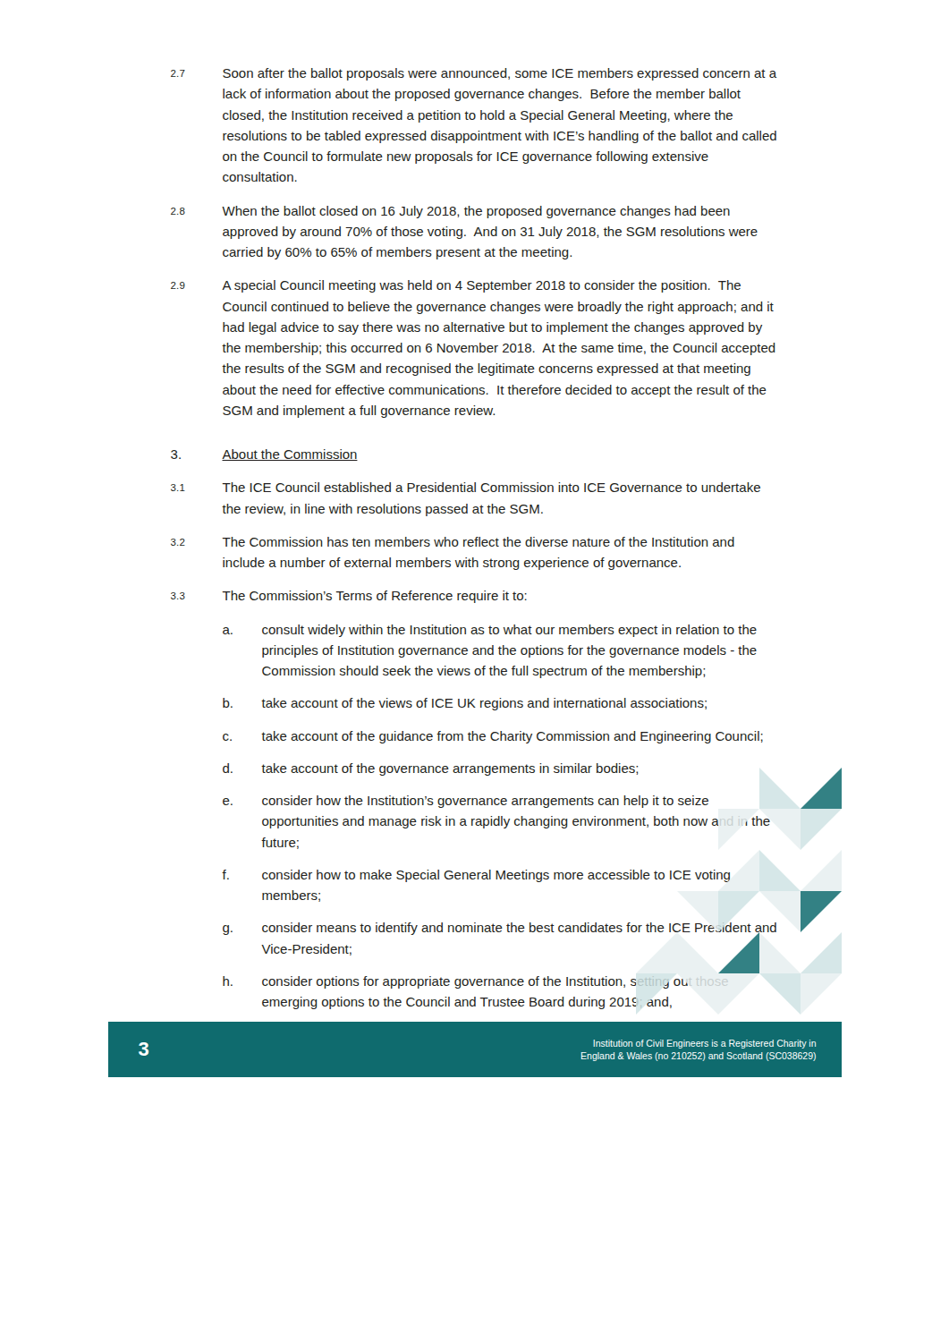2.7
Soon after the ballot proposals were announced, some ICE members expressed concern at a lack of information about the proposed governance changes. Before the member ballot closed, the Institution received a petition to hold a Special General Meeting, where the resolutions to be tabled expressed disappointment with ICE’s handling of the ballot and called on the Council to formulate new proposals for ICE governance following extensive consultation.
2.8
When the ballot closed on 16 July 2018, the proposed governance changes had been approved by around 70% of those voting. And on 31 July 2018, the SGM resolutions were carried by 60% to 65% of members present at the meeting.
2.9
A special Council meeting was held on 4 September 2018 to consider the position. The Council continued to believe the governance changes were broadly the right approach; and it had legal advice to say there was no alternative but to implement the changes approved by the membership; this occurred on 6 November 2018. At the same time, the Council accepted the results of the SGM and recognised the legitimate concerns expressed at that meeting about the need for effective communications. It therefore decided to accept the result of the SGM and implement a full governance review.
3. About the Commission
3.1
The ICE Council established a Presidential Commission into ICE Governance to undertake the review, in line with resolutions passed at the SGM.
3.2
The Commission has ten members who reflect the diverse nature of the Institution and include a number of external members with strong experience of governance.
3.3
The Commission’s Terms of Reference require it to:
a. consult widely within the Institution as to what our members expect in relation to the principles of Institution governance and the options for the governance models - the Commission should seek the views of the full spectrum of the membership;
b. take account of the views of ICE UK regions and international associations;
c. take account of the guidance from the Charity Commission and Engineering Council;
d. take account of the governance arrangements in similar bodies;
e. consider how the Institution’s governance arrangements can help it to seize opportunities and manage risk in a rapidly changing environment, both now and in the future;
f. consider how to make Special General Meetings more accessible to ICE voting members;
g. consider means to identify and nominate the best candidates for the ICE President and Vice-President;
h. consider options for appropriate governance of the Institution, setting out those emerging options to the Council and Trustee Board during 2019; and,
i. having regard to Council’s views and member consultation, make a recommendation to the ICE Council and Trustee Board.
3
Institution of Civil Engineers is a Registered Charity in
England & Wales (no 210252) and Scotland (SC038629)